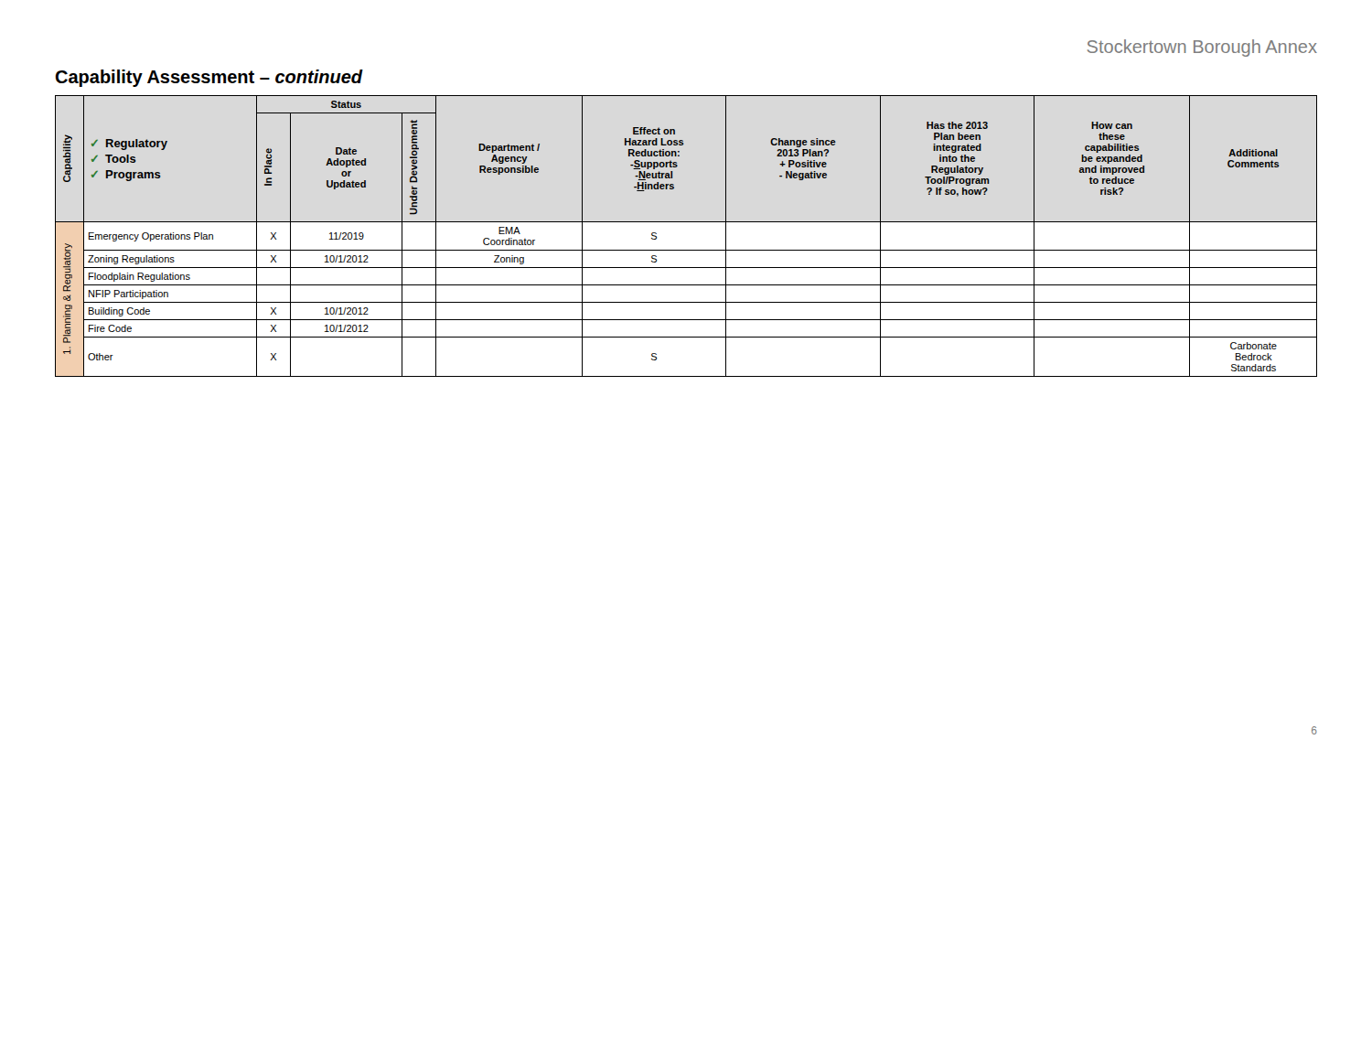Stockertown Borough Annex
Capability Assessment – continued
| Capability | ✓ Regulatory ✓ Tools ✓ Programs | Status | Department / Agency Responsible | Effect on Hazard Loss Reduction: - S upports - N eutral - H inders | Change since 2013 Plan? + Positive - Negative | Has the 2013 Plan been integrated into the Regulatory Tool/Program ? If so, how? | How can these capabilities be expanded and improved to reduce risk? | Additional Comments |
| --- | --- | --- | --- | --- | --- | --- | --- | --- |
| In Place | Date Adopted or Updated | Under Development |
| 1. Planning & Regulatory | Emergency Operations Plan | X | 11/2019 | | EMA Coordinator | S | | | | |
| Zoning Regulations | X | 10/1/2012 | | Zoning | S | | | | |
| Floodplain Regulations | | | | | | | | | |
| NFIP Participation | | | | | | | | | |
| Building Code | X | 10/1/2012 | | | | | | | |
| Fire Code | X | 10/1/2012 | | | | | | | |
| Other | X | | | | S | | | | Carbonate Bedrock Standards |
6